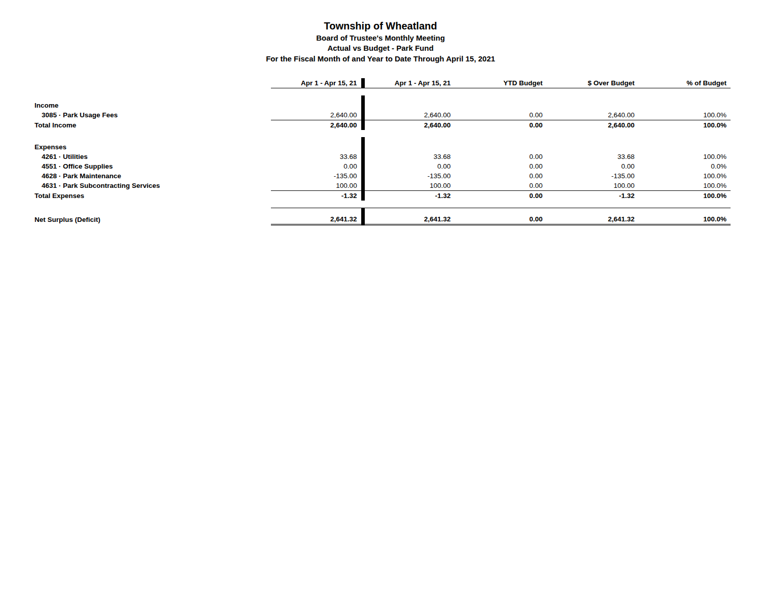Township of Wheatland
Board of Trustee's Monthly Meeting
Actual vs Budget - Park Fund
For the Fiscal Month of and Year to Date Through April 15, 2021
| | Apr 1 - Apr 15, 21 | Apr 1 - Apr 15, 21 | YTD Budget | $ Over Budget | % of Budget |
| --- | --- | --- | --- | --- | --- |
| Income | | | | | |
| 3085 · Park Usage Fees | 2,640.00 | 2,640.00 | 0.00 | 2,640.00 | 100.0% |
| Total Income | 2,640.00 | 2,640.00 | 0.00 | 2,640.00 | 100.0% |
| Expenses | | | | | |
| 4261 · Utilities | 33.68 | 33.68 | 0.00 | 33.68 | 100.0% |
| 4551 · Office Supplies | 0.00 | 0.00 | 0.00 | 0.00 | 0.0% |
| 4628 · Park Maintenance | -135.00 | -135.00 | 0.00 | -135.00 | 100.0% |
| 4631 · Park Subcontracting Services | 100.00 | 100.00 | 0.00 | 100.00 | 100.0% |
| Total Expenses | -1.32 | -1.32 | 0.00 | -1.32 | 100.0% |
| Net Surplus (Deficit) | 2,641.32 | 2,641.32 | 0.00 | 2,641.32 | 100.0% |